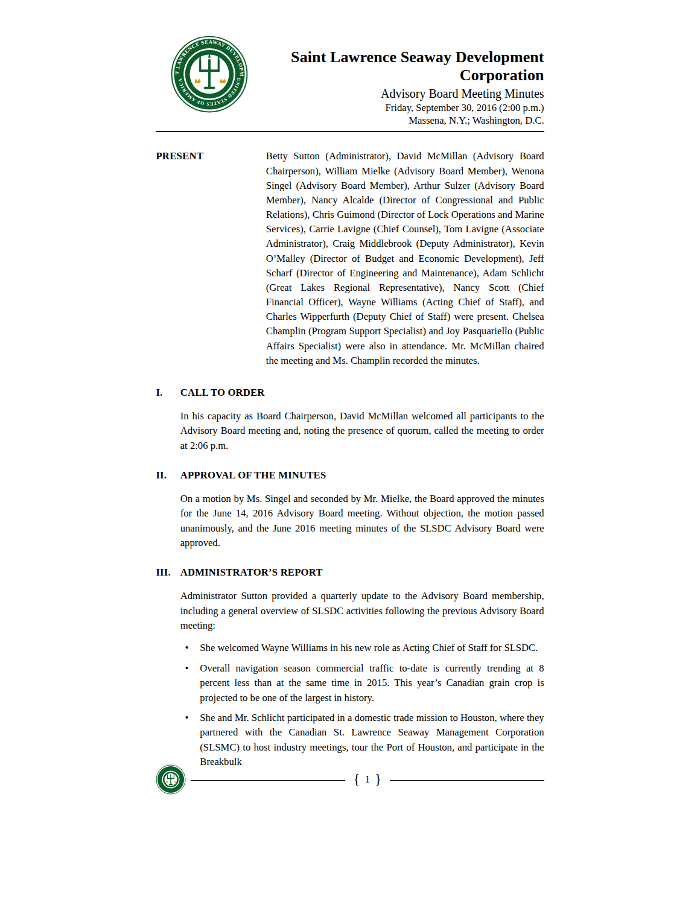SAINT LAWRENCE SEAWAY DEVELOPMENT UNITED STATES OF AMERICA
Saint Lawrence Seaway Development Corporation
Advisory Board Meeting Minutes
Friday, September 30, 2016 (2:00 p.m.)
Massena, N.Y.; Washington, D.C.
PRESENT
Betty Sutton (Administrator), David McMillan (Advisory Board Chairperson), William Mielke (Advisory Board Member), Wenona Singel (Advisory Board Member), Arthur Sulzer (Advisory Board Member), Nancy Alcalde (Director of Congressional and Public Relations), Chris Guimond (Director of Lock Operations and Marine Services), Carrie Lavigne (Chief Counsel), Tom Lavigne (Associate Administrator), Craig Middlebrook (Deputy Administrator), Kevin O’Malley (Director of Budget and Economic Development), Jeff Scharf (Director of Engineering and Maintenance), Adam Schlicht (Great Lakes Regional Representative), Nancy Scott (Chief Financial Officer), Wayne Williams (Acting Chief of Staff), and Charles Wipperfurth (Deputy Chief of Staff) were present. Chelsea Champlin (Program Support Specialist) and Joy Pasquariello (Public Affairs Specialist) were also in attendance. Mr. McMillan chaired the meeting and Ms. Champlin recorded the minutes.
I. Call to Order
In his capacity as Board Chairperson, David McMillan welcomed all participants to the Advisory Board meeting and, noting the presence of quorum, called the meeting to order at 2:06 p.m.
II. Approval of the Minutes
On a motion by Ms. Singel and seconded by Mr. Mielke, the Board approved the minutes for the June 14, 2016 Advisory Board meeting. Without objection, the motion passed unanimously, and the June 2016 meeting minutes of the SLSDC Advisory Board were approved.
III. Administrator’s Report
Administrator Sutton provided a quarterly update to the Advisory Board membership, including a general overview of SLSDC activities following the previous Advisory Board meeting:
She welcomed Wayne Williams in his new role as Acting Chief of Staff for SLSDC.
Overall navigation season commercial traffic to-date is currently trending at 8 percent less than at the same time in 2015. This year’s Canadian grain crop is projected to be one of the largest in history.
She and Mr. Schlicht participated in a domestic trade mission to Houston, where they partnered with the Canadian St. Lawrence Seaway Management Corporation (SLSMC) to host industry meetings, tour the Port of Houston, and participate in the Breakbulk
{ 1 }